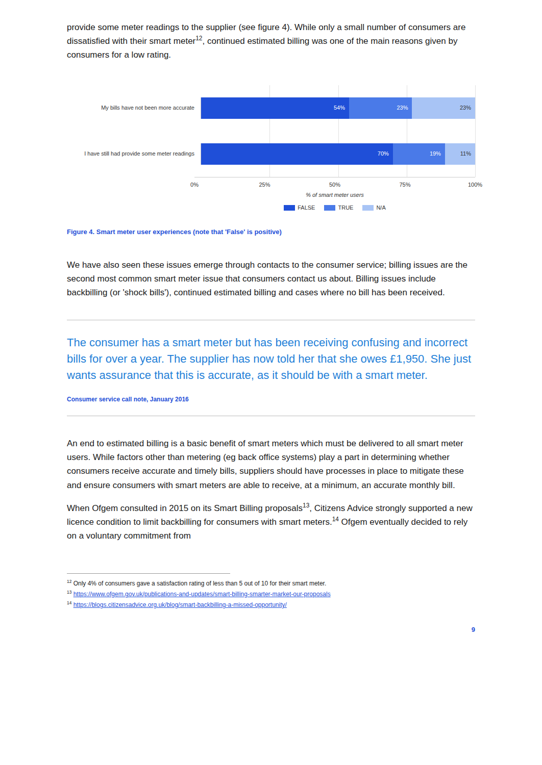provide some meter readings to the supplier (see figure 4). While only a small number of consumers are dissatisfied with their smart meter12, continued estimated billing was one of the main reasons given by consumers for a low rating.
My bills have not been more accurate
54%
23%
23%
I have still had provide some meter readings
70%
19%
11%
0% 25% 50% 75% 100%
% of smart meter users
FALSE
TRUE
N/A
Figure 4. Smart meter user experiences (note that 'False' is positive)
We have also seen these issues emerge through contacts to the consumer service; billing issues are the second most common smart meter issue that consumers contact us about. Billing issues include backbilling (or 'shock bills'), continued estimated billing and cases where no bill has been received.
The consumer has a smart meter but has been receiving confusing and incorrect bills for over a year. The supplier has now told her that she owes £1,950. She just wants assurance that this is accurate, as it should be with a smart meter.
Consumer service call note, January 2016
An end to estimated billing is a basic benefit of smart meters which must be delivered to all smart meter users. While factors other than metering (eg back office systems) play a part in determining whether consumers receive accurate and timely bills, suppliers should have processes in place to mitigate these and ensure consumers with smart meters are able to receive, at a minimum, an accurate monthly bill.
When Ofgem consulted in 2015 on its Smart Billing proposals13, Citizens Advice strongly supported a new licence condition to limit backbilling for consumers with smart meters.14 Ofgem eventually decided to rely on a voluntary commitment from
12 Only 4% of consumers gave a satisfaction rating of less than 5 out of 10 for their smart meter.
13 https://www.ofgem.gov.uk/publications-and-updates/smart-billing-smarter-market-our-proposals
14 https://blogs.citizensadvice.org.uk/blog/smart-backbilling-a-missed-opportunity/
9